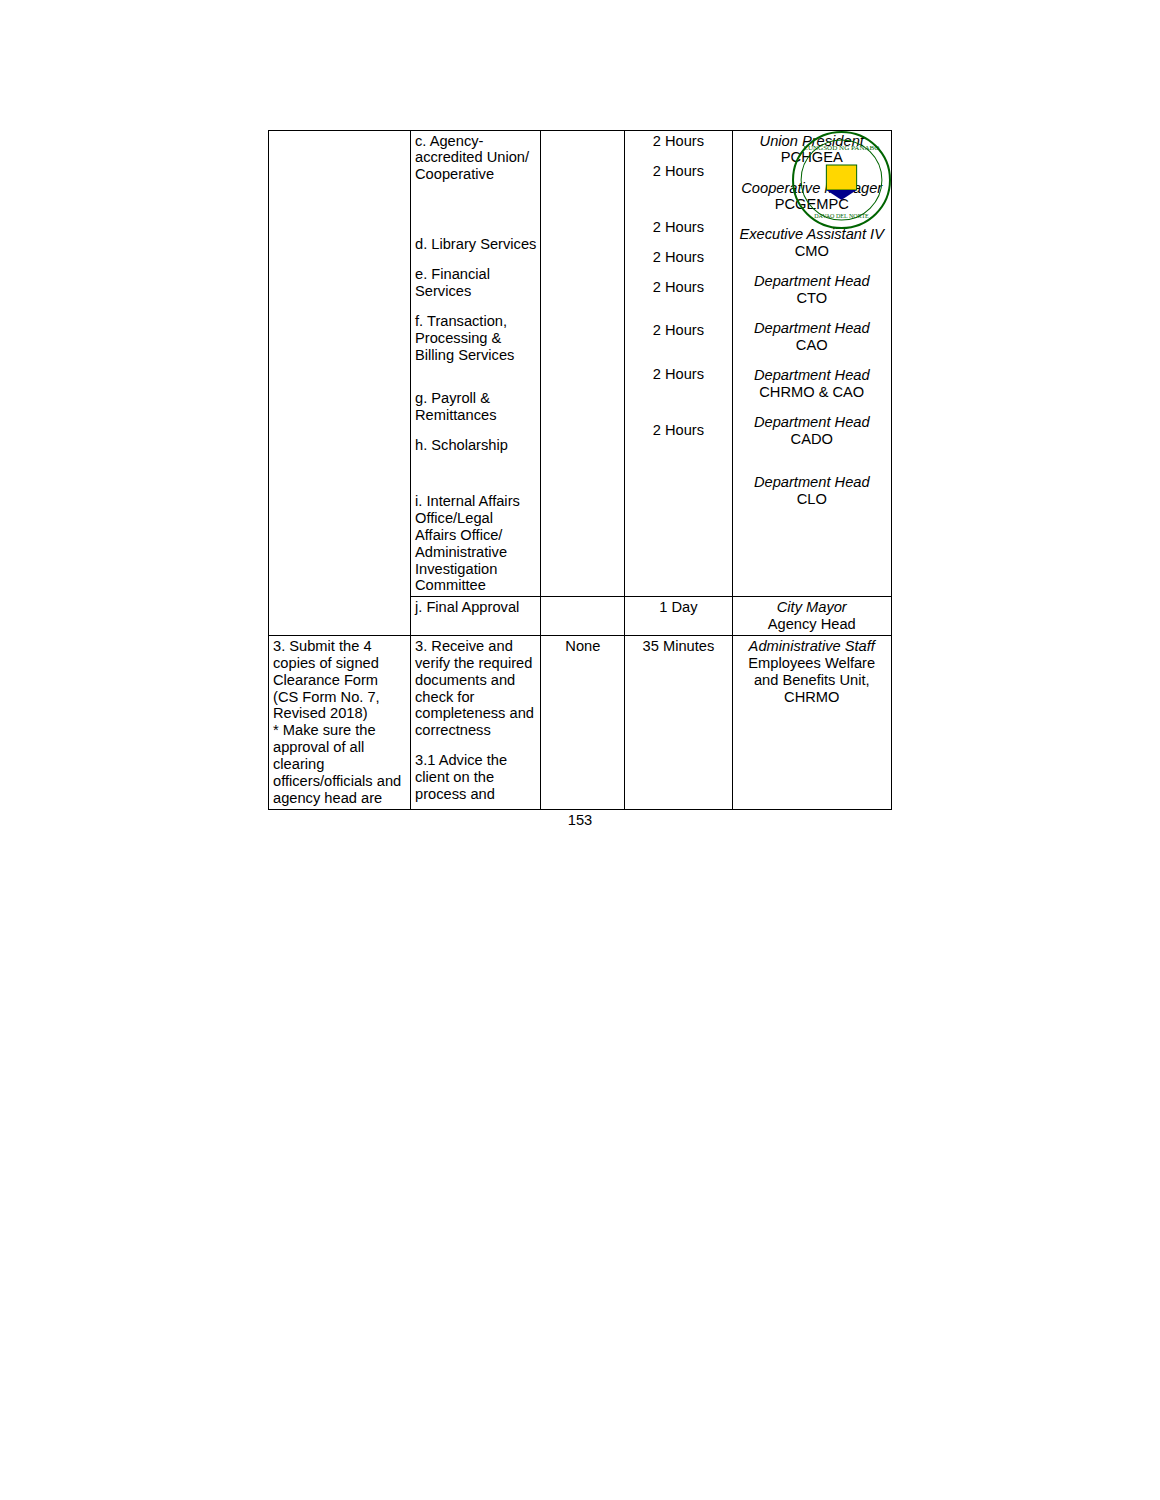| | c. Agency-accredited Union/ Cooperative d. Library Services e. Financial Services f. Transaction, Processing & Billing Services g. Payroll & Remittances h. Scholarship i. Internal Affairs Office/Legal Affairs Office/ Administrative Investigation Committee | | 2 Hours 2 Hours 2 Hours 2 Hours 2 Hours 2 Hours 2 Hours 2 Hours | Union President PCHGEA Cooperative Manager PCGEMPC Executive Assistant IV CMO Department Head CTO Department Head CAO Department Head CHRMO & CAO Department Head CADO Department Head CLO |
| j. Final Approval | | 1 Day | City Mayor Agency Head |
| 3. Submit the 4 copies of signed Clearance Form (CS Form No. 7, Revised 2018) * Make sure the approval of all clearing officers/officials and agency head are | 3. Receive and verify the required documents and check for completeness and correctness 3.1 Advice the client on the process and | None | 35 Minutes | Administrative Staff Employees Welfare and Benefits Unit, CHRMO |
153